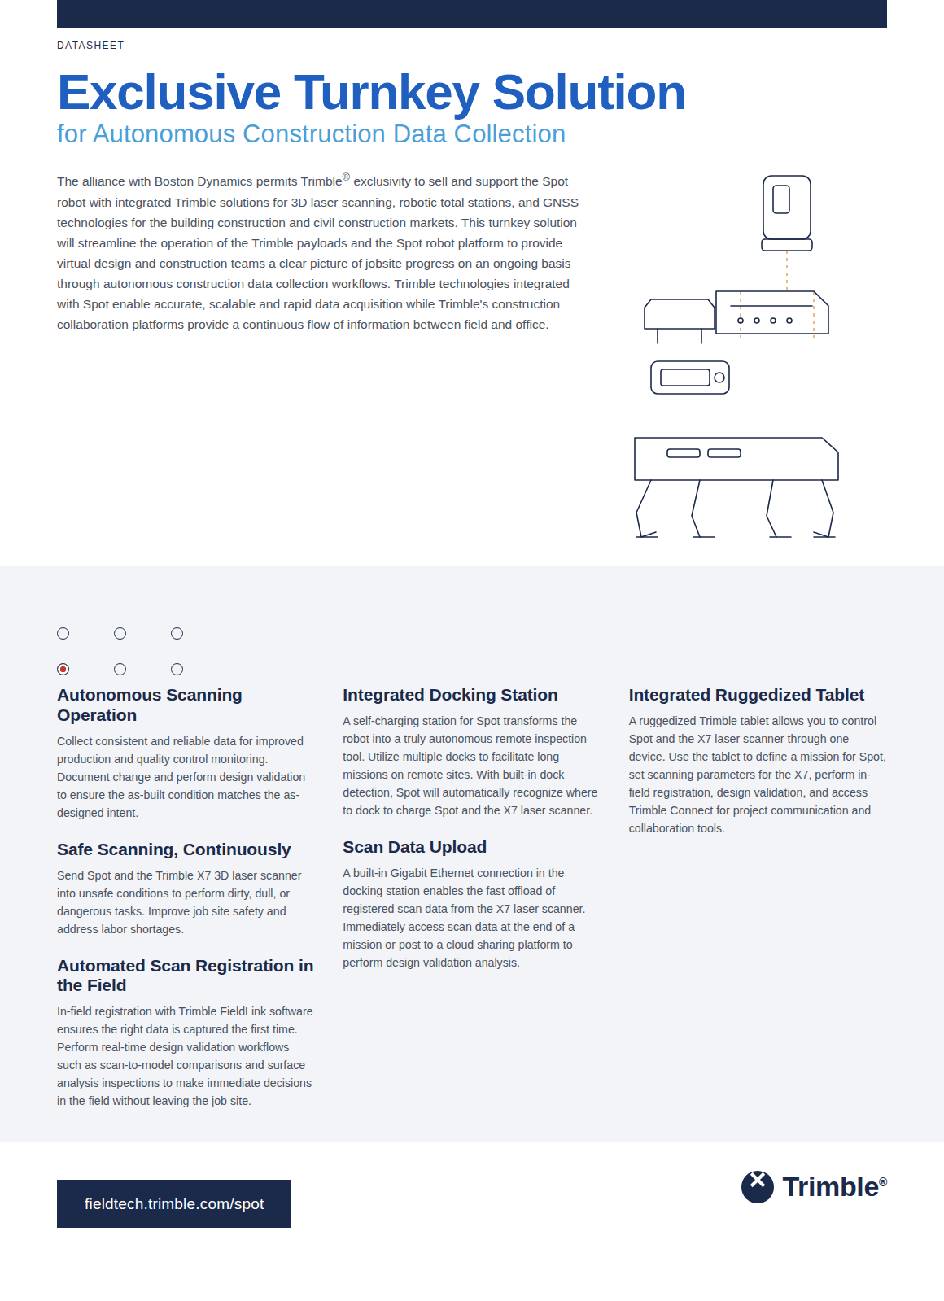Datasheet
Exclusive Turnkey Solution
for Autonomous Construction Data Collection
The alliance with Boston Dynamics permits Trimble® exclusivity to sell and support the Spot robot with integrated Trimble solutions for 3D laser scanning, robotic total stations, and GNSS technologies for the building construction and civil construction markets. This turnkey solution will streamline the operation of the Trimble payloads and the Spot robot platform to provide virtual design and construction teams a clear picture of jobsite progress on an ongoing basis through autonomous construction data collection workflows. Trimble technologies integrated with Spot enable accurate, scalable and rapid data acquisition while Trimble's construction collaboration platforms provide a continuous flow of information between field and office.
Autonomous Scanning
Operation
Collect consistent and reliable data for improved production and quality control monitoring. Document change and perform design validation to ensure the as-built condition matches the as-designed intent.
Safe Scanning, Continuously
Send Spot and the Trimble X7 3D laser scanner into unsafe conditions to perform dirty, dull, or dangerous tasks. Improve job site safety and address labor shortages.
Automated Scan Registration in the Field
In-field registration with Trimble FieldLink software ensures the right data is captured the first time. Perform real-time design validation workflows such as scan-to-model comparisons and surface analysis inspections to make immediate decisions in the field without leaving the job site.
Integrated Docking Station
A self-charging station for Spot transforms the robot into a truly autonomous remote inspection tool. Utilize multiple docks to facilitate long missions on remote sites. With built-in dock detection, Spot will automatically recognize where to dock to charge Spot and the X7 laser scanner.
Scan Data Upload
A built-in Gigabit Ethernet connection in the docking station enables the fast offload of registered scan data from the X7 laser scanner. Immediately access scan data at the end of a mission or post to a cloud sharing platform to perform design validation analysis.
Integrated Ruggedized Tablet
A ruggedized Trimble tablet allows you to control Spot and the X7 laser scanner through one device. Use the tablet to define a mission for Spot, set scanning parameters for the X7, perform in-field registration, design validation, and access Trimble Connect for project communication and collaboration tools.
fieldtech.trimble.com/spot
Trimble®